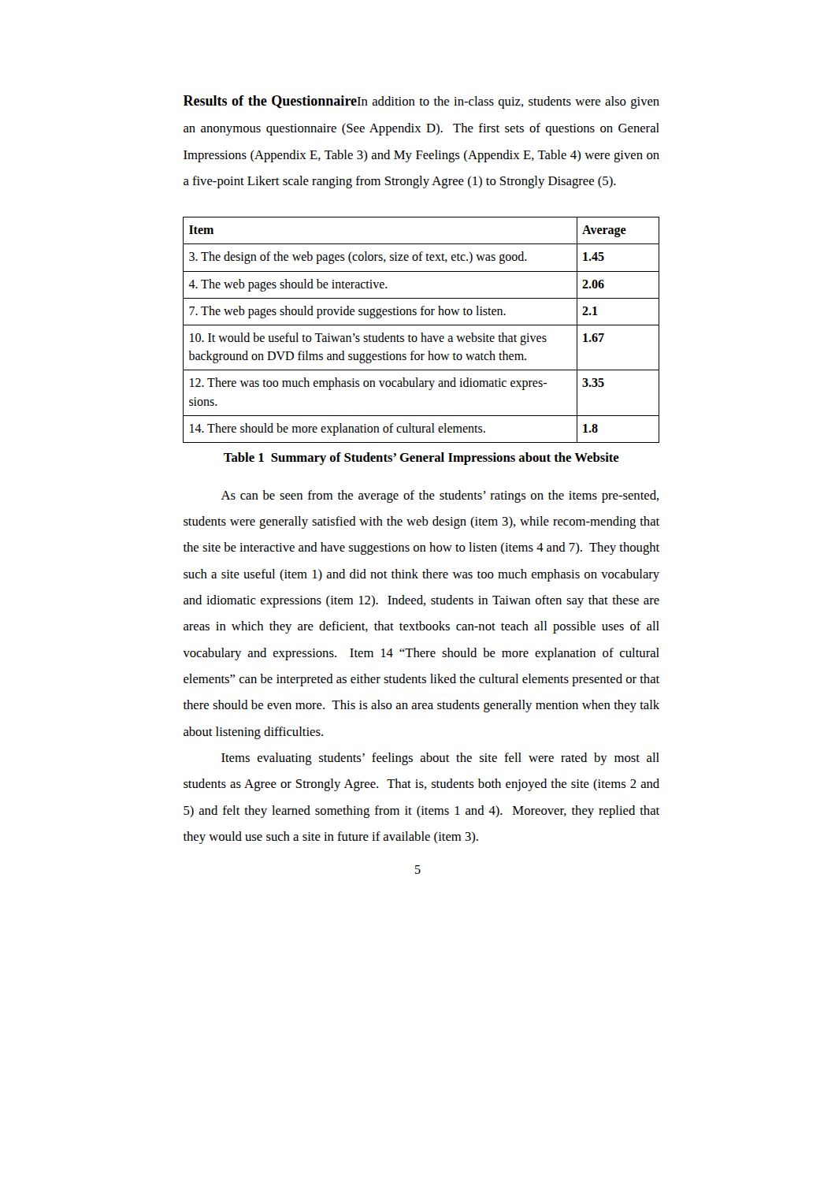Results of the Questionnaire In addition to the in-class quiz, students were also given an anonymous questionnaire (See Appendix D). The first sets of questions on General Impressions (Appendix E, Table 3) and My Feelings (Appendix E, Table 4) were given on a five-point Likert scale ranging from Strongly Agree (1) to Strongly Disagree (5).
| Item | Average |
| --- | --- |
| 3. The design of the web pages (colors, size of text, etc.) was good. | 1.45 |
| 4. The web pages should be interactive. | 2.06 |
| 7. The web pages should provide suggestions for how to listen. | 2.1 |
| 10. It would be useful to Taiwan’s students to have a website that gives background on DVD films and suggestions for how to watch them. | 1.67 |
| 12. There was too much emphasis on vocabulary and idiomatic expres-sions. | 3.35 |
| 14. There should be more explanation of cultural elements. | 1.8 |
Table 1 Summary of Students’ General Impressions about the Website
As can be seen from the average of the students’ ratings on the items pre-sented, students were generally satisfied with the web design (item 3), while recom-mending that the site be interactive and have suggestions on how to listen (items 4 and 7). They thought such a site useful (item 1) and did not think there was too much emphasis on vocabulary and idiomatic expressions (item 12). Indeed, students in Taiwan often say that these are areas in which they are deficient, that textbooks can-not teach all possible uses of all vocabulary and expressions. Item 14 “There should be more explanation of cultural elements” can be interpreted as either students liked the cultural elements presented or that there should be even more. This is also an area students generally mention when they talk about listening difficulties.
Items evaluating students’ feelings about the site fell were rated by most all students as Agree or Strongly Agree. That is, students both enjoyed the site (items 2 and 5) and felt they learned something from it (items 1 and 4). Moreover, they replied that they would use such a site in future if available (item 3).
5